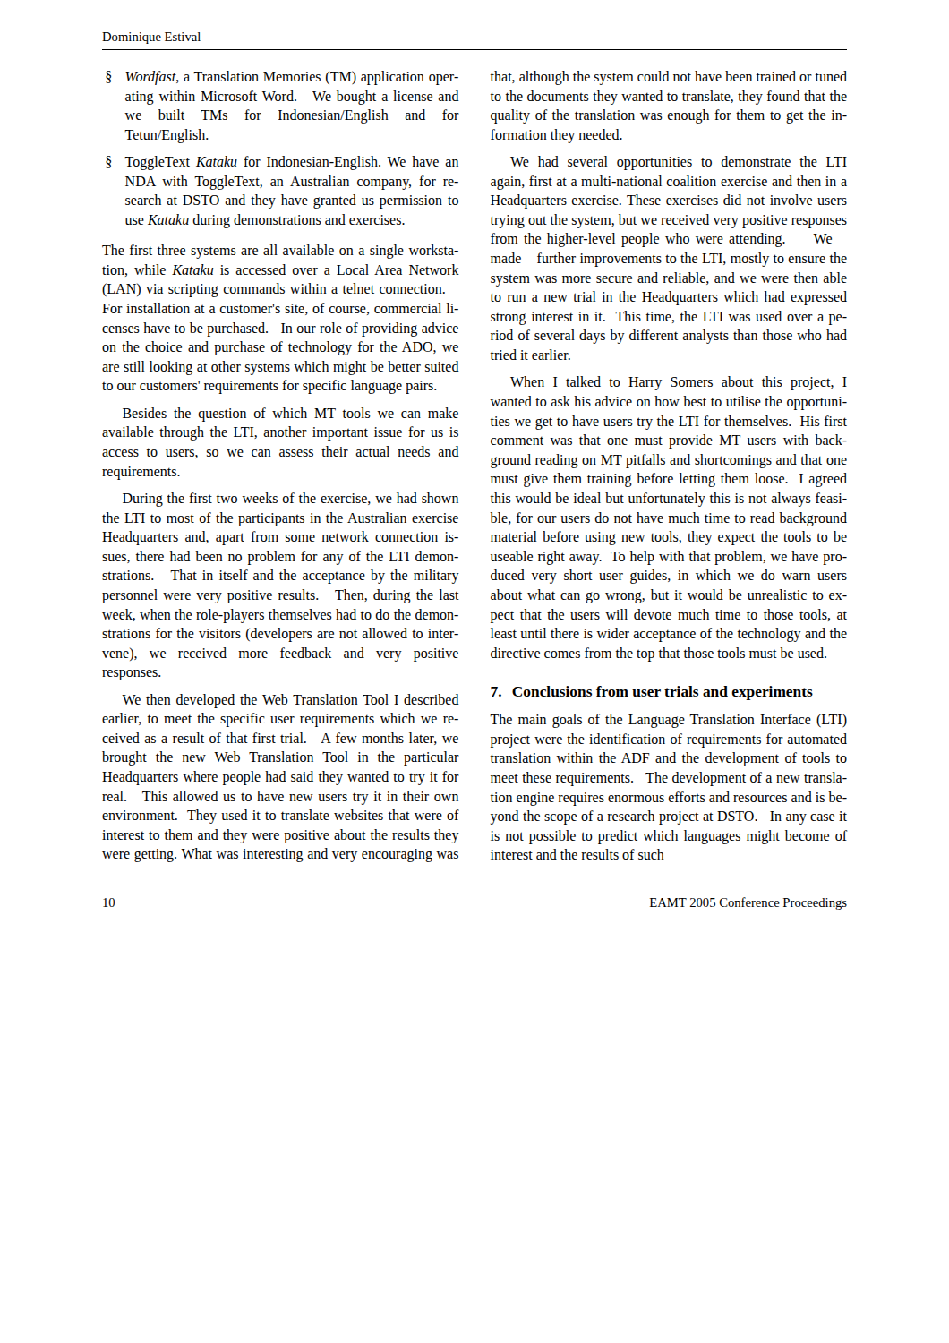Dominique Estival
Wordfast, a Translation Memories (TM) application operating within Microsoft Word. We bought a license and we built TMs for Indonesian/English and for Tetun/English.
ToggleText Kataku for Indonesian-English. We have an NDA with ToggleText, an Australian company, for research at DSTO and they have granted us permission to use Kataku during demonstrations and exercises.
The first three systems are all available on a single workstation, while Kataku is accessed over a Local Area Network (LAN) via scripting commands within a telnet connection. For installation at a customer's site, of course, commercial licenses have to be purchased. In our role of providing advice on the choice and purchase of technology for the ADO, we are still looking at other systems which might be better suited to our customers' requirements for specific language pairs.
Besides the question of which MT tools we can make available through the LTI, another important issue for us is access to users, so we can assess their actual needs and requirements.
During the first two weeks of the exercise, we had shown the LTI to most of the participants in the Australian exercise Headquarters and, apart from some network connection issues, there had been no problem for any of the LTI demonstrations. That in itself and the acceptance by the military personnel were very positive results. Then, during the last week, when the role-players themselves had to do the demonstrations for the visitors (developers are not allowed to intervene), we received more feedback and very positive responses.
We then developed the Web Translation Tool I described earlier, to meet the specific user requirements which we received as a result of that first trial. A few months later, we brought the new Web Translation Tool in the particular Headquarters where people had said they wanted to try it for real. This allowed us to have new users try it in their own environment. They used it to translate websites that were of interest to them and they were positive about the results they were getting. What was interesting and very encouraging was that, although the system could not have been trained or tuned to the documents they wanted to translate, they found that the quality of the translation was enough for them to get the information they needed.
We had several opportunities to demonstrate the LTI again, first at a multi-national coalition exercise and then in a Headquarters exercise. These exercises did not involve users trying out the system, but we received very positive responses from the higher-level people who were attending. We made further improvements to the LTI, mostly to ensure the system was more secure and reliable, and we were then able to run a new trial in the Headquarters which had expressed strong interest in it. This time, the LTI was used over a period of several days by different analysts than those who had tried it earlier.
When I talked to Harry Somers about this project, I wanted to ask his advice on how best to utilise the opportunities we get to have users try the LTI for themselves. His first comment was that one must provide MT users with background reading on MT pitfalls and shortcomings and that one must give them training before letting them loose. I agreed this would be ideal but unfortunately this is not always feasible, for our users do not have much time to read background material before using new tools, they expect the tools to be useable right away. To help with that problem, we have produced very short user guides, in which we do warn users about what can go wrong, but it would be unrealistic to expect that the users will devote much time to those tools, at least until there is wider acceptance of the technology and the directive comes from the top that those tools must be used.
7. Conclusions from user trials and experiments
The main goals of the Language Translation Interface (LTI) project were the identification of requirements for automated translation within the ADF and the development of tools to meet these requirements. The development of a new translation engine requires enormous efforts and resources and is beyond the scope of a research project at DSTO. In any case it is not possible to predict which languages might become of interest and the results of such
10 EAMT 2005 Conference Proceedings